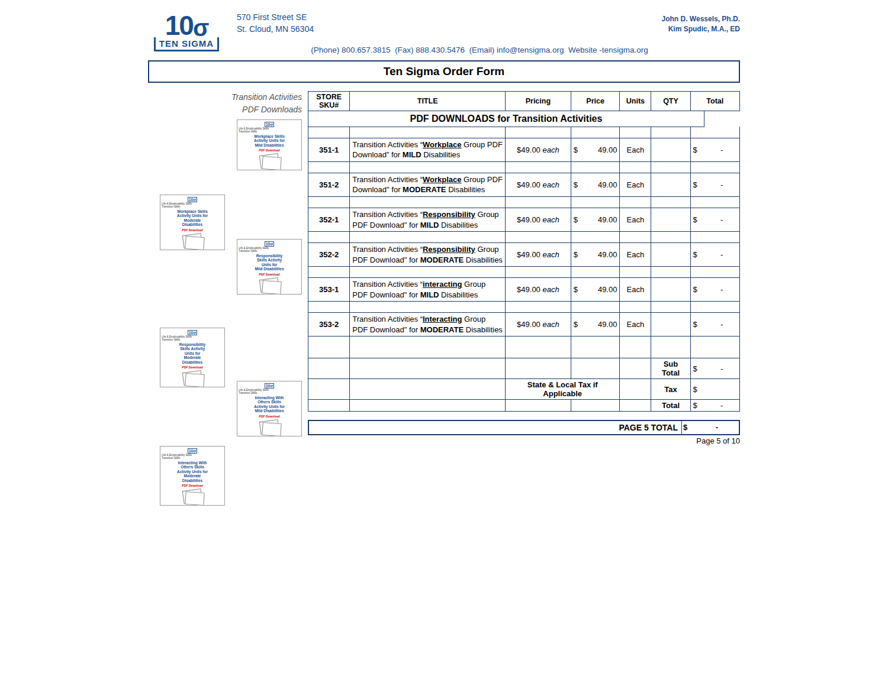10σ
TEN SIGMA
570 First Street SE
St. Cloud, MN 56304
John D. Wessels, Ph.D.
Kim Spudic, M.A., ED
(Phone) 800.657.3815 (Fax) 888.430.5476 (Email) info@tensigma.org Website -tensigma.org
Ten Sigma Order Form
Transition Activities
PDF Downloads
10σ
Life & Employability Skills
Transition Skills
Workplace Skills
Activity Units for
Mild Disabilities
PDF Download
10σ
Life & Employability Skills
Transition Skills
Workplace Skills
Activity Units for
Moderate
Disabilities
PDF Download
10σ
Life & Employability Skills
Transition Skills
Responsibility
Skills Activity
Units for
Mild Disabilities
PDF Download
10σ
Life & Employability Skills
Transition Skills
Responsibility
Skills Activity
Units for
Moderate
Disabilities
PDF Download
10σ
Life & Employability Skills
Transition Skills
Interacting With
Others Skills
Activity Units for
Mild Disabilities
PDF Download
10σ
Life & Employability Skills
Transition Skills
Interacting With
Others Skills
Activity Units for
Moderate
Disabilities
PDF Download
| PDF DOWNLOADS for Transition Activities |
| STORE SKU# | TITLE | Pricing | Price | Units | QTY | Total |
| 351-1 | Transition Activities “ Workplace Group PDF Download” for MILD Disabilities | $49.00 each | $ | 49.00 | Each | | $ | - |
| 351-2 | Transition Activities “ Workplace Group PDF Download" for MODERATE Disabilities | $49.00 each | $ | 49.00 | Each | | $ | - |
| 352-1 | Transition Activities “ Responsibility Group PDF Download" for MILD Disabilities | $49.00 each | $ | 49.00 | Each | | $ | - |
| 352-2 | Transition Activities “ Responsibility Group PDF Download" for MODERATE Disabilities | $49.00 each | $ | 49.00 | Each | | $ | - |
| 353-1 | Transition Activities “ interacting Group PDF Download" for MILD Disabilities | $49.00 each | $ | 49.00 | Each | | $ | - |
| 353-2 | Transition Activities “ Interacting Group PDF Download" for MODERATE Disabilities | $49.00 each | $ | 49.00 | Each | | $ | - |
| | | | | | Sub Total | $ | - |
| | | State & Local Tax if Applicable | | Tax | $ | |
| | | | | | Total | $ | - |
PAGE 5 TOTAL
$
-
Page 5 of 10